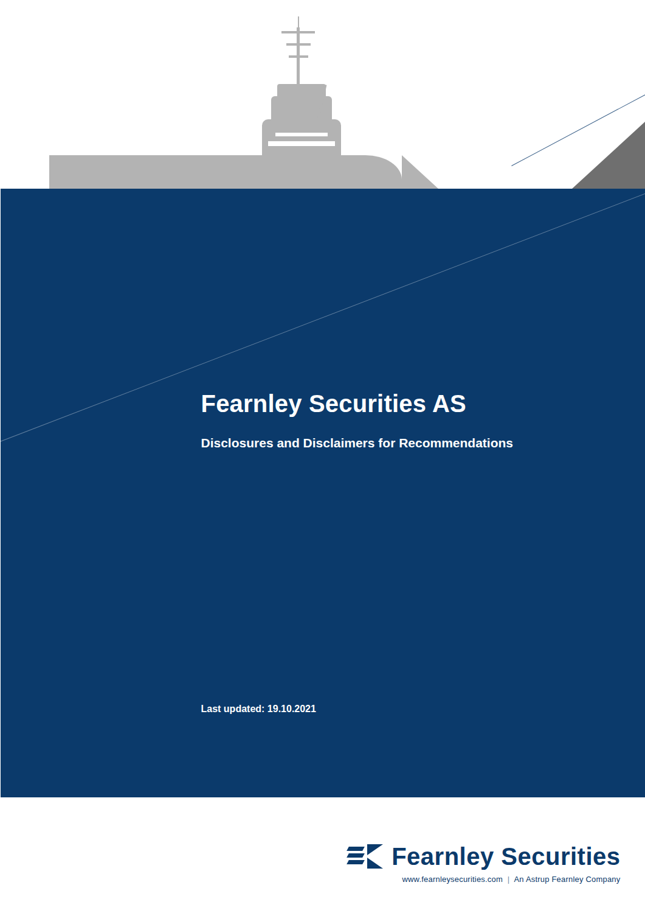Fearnley Securities AS
Disclosures and Disclaimers for Recommendations
Last updated: 19.10.2021
Fearnley Securities
www.fearnleysecurities.com | An Astrup Fearnley Company